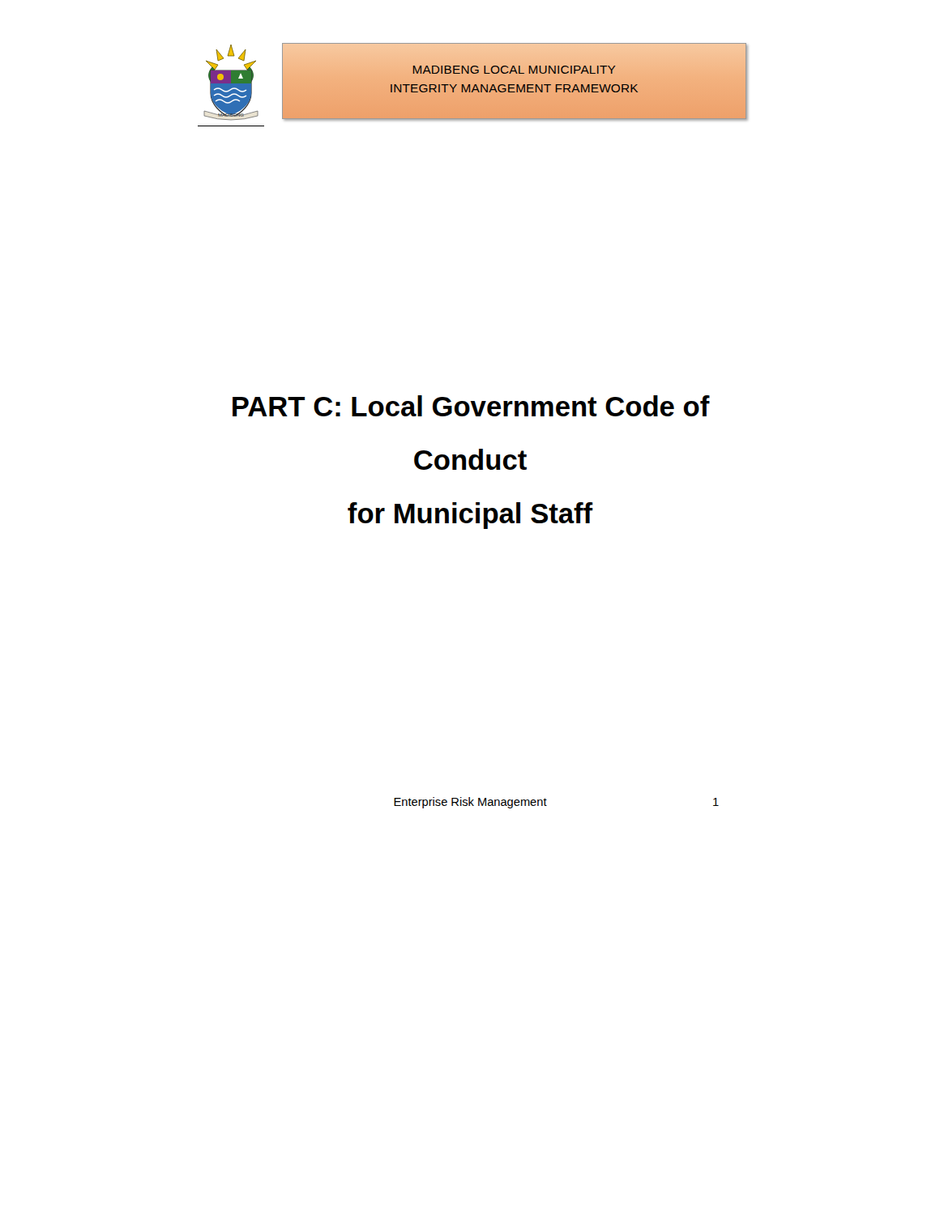MADIBENG
MADIBENG LOCAL MUNICIPALITY
INTEGRITY MANAGEMENT FRAMEWORK
PART C: Local Government Code of Conduct
for Municipal Staff
Enterprise Risk Management 1